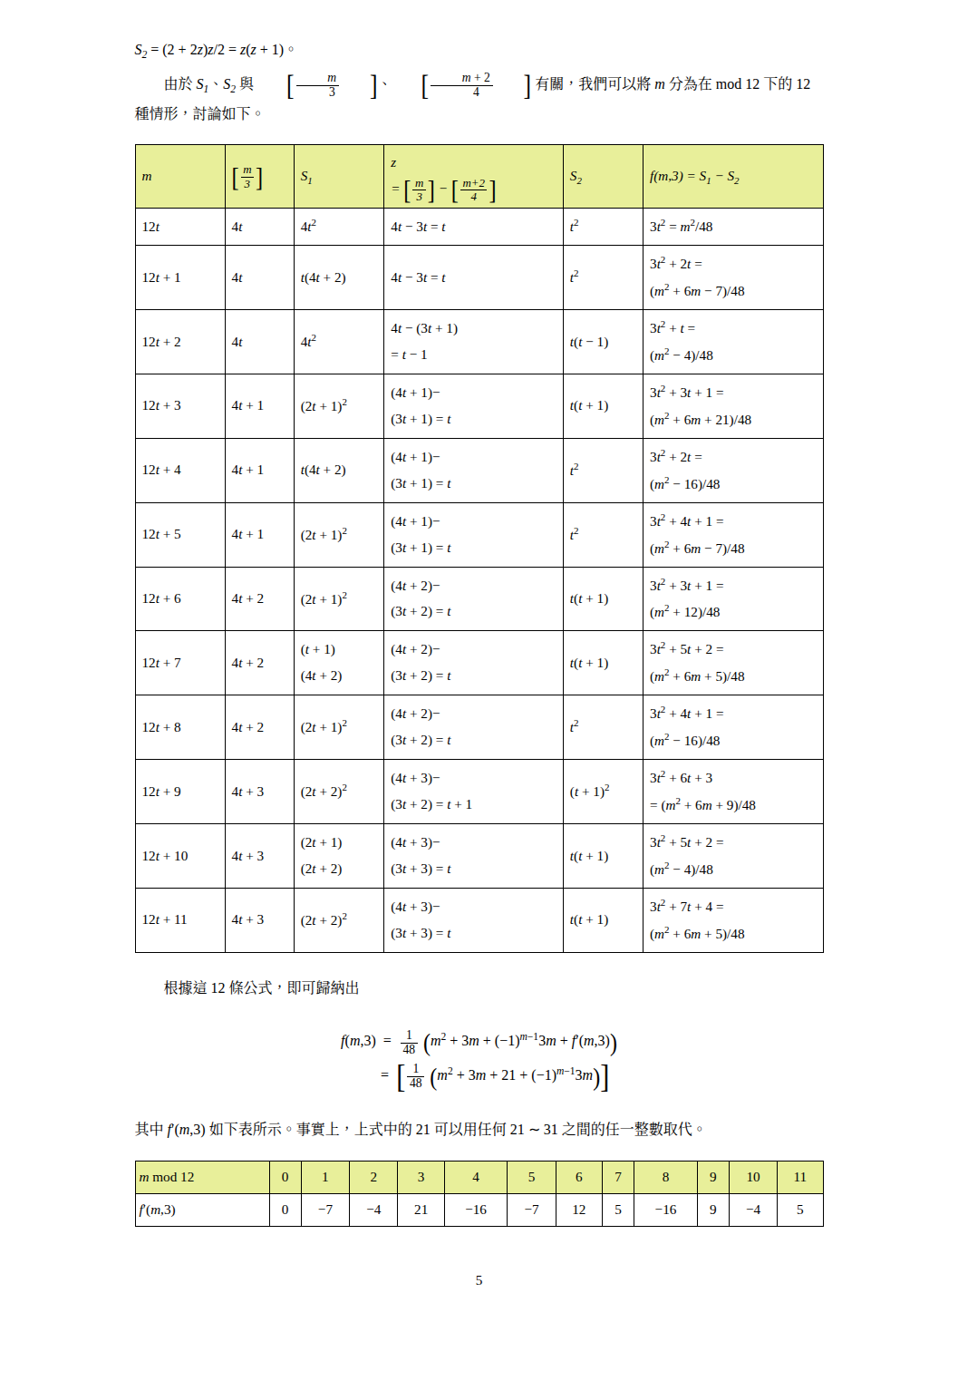S2 = (2 + 2z)z/2 = z(z + 1)。
由於 S1、S2 與 [m 3]、[m + 24] 有關，我們可以將 m 分為在 mod 12 下的 12 種情形，討論如下。
| m | [ m 3 ] | S 1 | z = [ m 3 ] − [ m +2 4 ] | S 2 | f ( m ,3) = S 1 − S 2 |
| --- | --- | --- | --- | --- | --- |
| 12 t | 4 t | 4 t 2 | 4 t − 3 t = t | t 2 | 3 t 2 = m 2 /48 |
| 12 t + 1 | 4 t | t (4 t + 2) | 4 t − 3 t = t | t 2 | 3 t 2 + 2 t = ( m 2 + 6 m − 7)/48 |
| 12 t + 2 | 4 t | 4 t 2 | 4 t − (3 t + 1) = t − 1 | t ( t − 1) | 3 t 2 + t = ( m 2 − 4)/48 |
| 12 t + 3 | 4 t + 1 | (2 t + 1) 2 | (4 t + 1)− (3 t + 1) = t | t ( t + 1) | 3 t 2 + 3 t + 1 = ( m 2 + 6 m + 21)/48 |
| 12 t + 4 | 4 t + 1 | t (4 t + 2) | (4 t + 1)− (3 t + 1) = t | t 2 | 3 t 2 + 2 t = ( m 2 − 16)/48 |
| 12 t + 5 | 4 t + 1 | (2 t + 1) 2 | (4 t + 1)− (3 t + 1) = t | t 2 | 3 t 2 + 4 t + 1 = ( m 2 + 6 m − 7)/48 |
| 12 t + 6 | 4 t + 2 | (2 t + 1) 2 | (4 t + 2)− (3 t + 2) = t | t ( t + 1) | 3 t 2 + 3 t + 1 = ( m 2 + 12)/48 |
| 12 t + 7 | 4 t + 2 | ( t + 1) (4 t + 2) | (4 t + 2)− (3 t + 2) = t | t ( t + 1) | 3 t 2 + 5 t + 2 = ( m 2 + 6 m + 5)/48 |
| 12 t + 8 | 4 t + 2 | (2 t + 1) 2 | (4 t + 2)− (3 t + 2) = t | t 2 | 3 t 2 + 4 t + 1 = ( m 2 − 16)/48 |
| 12 t + 9 | 4 t + 3 | (2 t + 2) 2 | (4 t + 3)− (3 t + 2) = t + 1 | ( t + 1) 2 | 3 t 2 + 6 t + 3 = ( m 2 + 6 m + 9)/48 |
| 12 t + 10 | 4 t + 3 | (2 t + 1) (2 t + 2) | (4 t + 3)− (3 t + 3) = t | t ( t + 1) | 3 t 2 + 5 t + 2 = ( m 2 − 4)/48 |
| 12 t + 11 | 4 t + 3 | (2 t + 2) 2 | (4 t + 3)− (3 t + 3) = t | t ( t + 1) | 3 t 2 + 7 t + 4 = ( m 2 + 6 m + 5)/48 |
根據這 12 條公式，即可歸納出
f(m,3) = 148 (m2 + 3m + (−1)m−13m + f′(m,3)) = [148 (m2 + 3m + 21 + (−1)m−13m)]
其中 f′(m,3) 如下表所示。事實上，上式中的 21 可以用任何 21 ∼ 31 之間的任一整數取代。
| m mod 12 | 0 | 1 | 2 | 3 | 4 | 5 | 6 | 7 | 8 | 9 | 10 | 11 |
| --- | --- | --- | --- | --- | --- | --- | --- | --- | --- | --- | --- | --- |
| f ′( m ,3) | 0 | −7 | −4 | 21 | −16 | −7 | 12 | 5 | −16 | 9 | −4 | 5 |
5